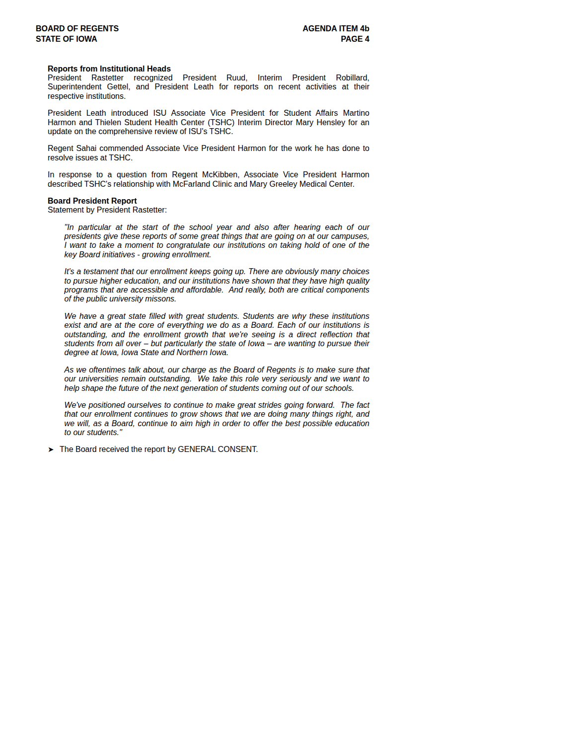BOARD OF REGENTS
STATE OF IOWA
AGENDA ITEM 4b
PAGE 4
Reports from Institutional Heads
President Rastetter recognized President Ruud, Interim President Robillard, Superintendent Gettel, and President Leath for reports on recent activities at their respective institutions.
President Leath introduced ISU Associate Vice President for Student Affairs Martino Harmon and Thielen Student Health Center (TSHC) Interim Director Mary Hensley for an update on the comprehensive review of ISU's TSHC.
Regent Sahai commended Associate Vice President Harmon for the work he has done to resolve issues at TSHC.
In response to a question from Regent McKibben, Associate Vice President Harmon described TSHC's relationship with McFarland Clinic and Mary Greeley Medical Center.
Board President Report
Statement by President Rastetter:
"In particular at the start of the school year and also after hearing each of our presidents give these reports of some great things that are going on at our campuses, I want to take a moment to congratulate our institutions on taking hold of one of the key Board initiatives - growing enrollment.
It's a testament that our enrollment keeps going up. There are obviously many choices to pursue higher education, and our institutions have shown that they have high quality programs that are accessible and affordable. And really, both are critical components of the public university missons.
We have a great state filled with great students. Students are why these institutions exist and are at the core of everything we do as a Board. Each of our institutions is outstanding, and the enrollment growth that we're seeing is a direct reflection that students from all over – but particularly the state of Iowa – are wanting to pursue their degree at Iowa, Iowa State and Northern Iowa.
As we oftentimes talk about, our charge as the Board of Regents is to make sure that our universities remain outstanding. We take this role very seriously and we want to help shape the future of the next generation of students coming out of our schools.
We've positioned ourselves to continue to make great strides going forward. The fact that our enrollment continues to grow shows that we are doing many things right, and we will, as a Board, continue to aim high in order to offer the best possible education to our students."
➤ The Board received the report by GENERAL CONSENT.